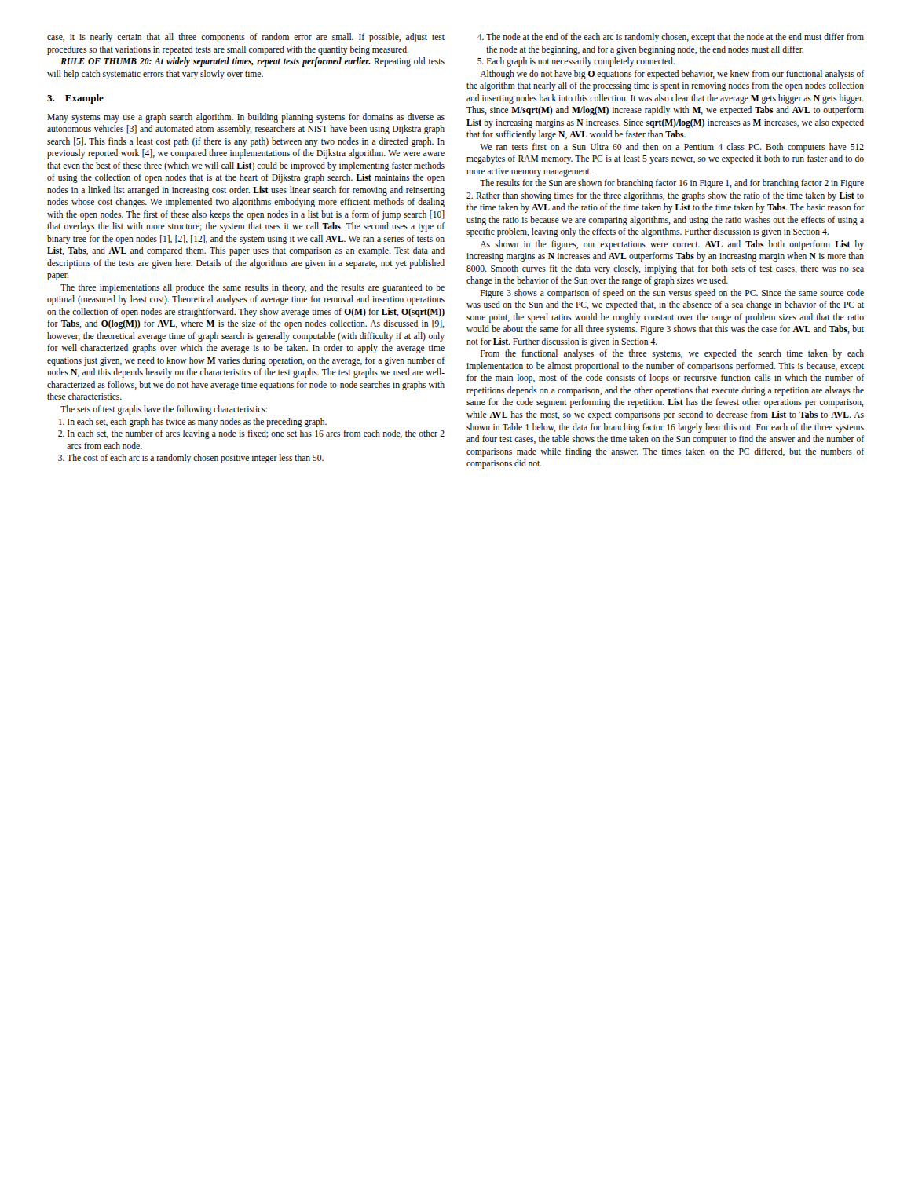case, it is nearly certain that all three components of random error are small. If possible, adjust test procedures so that variations in repeated tests are small compared with the quantity being measured.
RULE OF THUMB 20: At widely separated times, repeat tests performed earlier. Repeating old tests will help catch systematic errors that vary slowly over time.
3. Example
Many systems may use a graph search algorithm. In building planning systems for domains as diverse as autonomous vehicles [3] and automated atom assembly, researchers at NIST have been using Dijkstra graph search [5]. This finds a least cost path (if there is any path) between any two nodes in a directed graph. In previously reported work [4], we compared three implementations of the Dijkstra algorithm. We were aware that even the best of these three (which we will call List) could be improved by implementing faster methods of using the collection of open nodes that is at the heart of Dijkstra graph search. List maintains the open nodes in a linked list arranged in increasing cost order. List uses linear search for removing and reinserting nodes whose cost changes. We implemented two algorithms embodying more efficient methods of dealing with the open nodes. The first of these also keeps the open nodes in a list but is a form of jump search [10] that overlays the list with more structure; the system that uses it we call Tabs. The second uses a type of binary tree for the open nodes [1], [2], [12], and the system using it we call AVL. We ran a series of tests on List, Tabs, and AVL and compared them. This paper uses that comparison as an example. Test data and descriptions of the tests are given here. Details of the algorithms are given in a separate, not yet published paper.
The three implementations all produce the same results in theory, and the results are guaranteed to be optimal (measured by least cost). Theoretical analyses of average time for removal and insertion operations on the collection of open nodes are straightforward. They show average times of O(M) for List, O(sqrt(M)) for Tabs, and O(log(M)) for AVL, where M is the size of the open nodes collection. As discussed in [9], however, the theoretical average time of graph search is generally computable (with difficulty if at all) only for well-characterized graphs over which the average is to be taken. In order to apply the average time equations just given, we need to know how M varies during operation, on the average, for a given number of nodes N, and this depends heavily on the characteristics of the test graphs. The test graphs we used are well-characterized as follows, but we do not have average time equations for node-to-node searches in graphs with these characteristics.
The sets of test graphs have the following characteristics:
In each set, each graph has twice as many nodes as the preceding graph.
In each set, the number of arcs leaving a node is fixed; one set has 16 arcs from each node, the other 2 arcs from each node.
The cost of each arc is a randomly chosen positive integer less than 50.
The node at the end of the each arc is randomly chosen, except that the node at the end must differ from the node at the beginning, and for a given beginning node, the end nodes must all differ.
Each graph is not necessarily completely connected.
Although we do not have big O equations for expected behavior, we knew from our functional analysis of the algorithm that nearly all of the processing time is spent in removing nodes from the open nodes collection and inserting nodes back into this collection. It was also clear that the average M gets bigger as N gets bigger. Thus, since M/sqrt(M) and M/log(M) increase rapidly with M, we expected Tabs and AVL to outperform List by increasing margins as N increases. Since sqrt(M)/log(M) increases as M increases, we also expected that for sufficiently large N, AVL would be faster than Tabs.
We ran tests first on a Sun Ultra 60 and then on a Pentium 4 class PC. Both computers have 512 megabytes of RAM memory. The PC is at least 5 years newer, so we expected it both to run faster and to do more active memory management.
The results for the Sun are shown for branching factor 16 in Figure 1, and for branching factor 2 in Figure 2. Rather than showing times for the three algorithms, the graphs show the ratio of the time taken by List to the time taken by AVL and the ratio of the time taken by List to the time taken by Tabs. The basic reason for using the ratio is because we are comparing algorithms, and using the ratio washes out the effects of using a specific problem, leaving only the effects of the algorithms. Further discussion is given in Section 4.
As shown in the figures, our expectations were correct. AVL and Tabs both outperform List by increasing margins as N increases and AVL outperforms Tabs by an increasing margin when N is more than 8000. Smooth curves fit the data very closely, implying that for both sets of test cases, there was no sea change in the behavior of the Sun over the range of graph sizes we used.
Figure 3 shows a comparison of speed on the sun versus speed on the PC. Since the same source code was used on the Sun and the PC, we expected that, in the absence of a sea change in behavior of the PC at some point, the speed ratios would be roughly constant over the range of problem sizes and that the ratio would be about the same for all three systems. Figure 3 shows that this was the case for AVL and Tabs, but not for List. Further discussion is given in Section 4.
From the functional analyses of the three systems, we expected the search time taken by each implementation to be almost proportional to the number of comparisons performed. This is because, except for the main loop, most of the code consists of loops or recursive function calls in which the number of repetitions depends on a comparison, and the other operations that execute during a repetition are always the same for the code segment performing the repetition. List has the fewest other operations per comparison, while AVL has the most, so we expect comparisons per second to decrease from List to Tabs to AVL. As shown in Table 1 below, the data for branching factor 16 largely bear this out. For each of the three systems and four test cases, the table shows the time taken on the Sun computer to find the answer and the number of comparisons made while finding the answer. The times taken on the PC differed, but the numbers of comparisons did not.